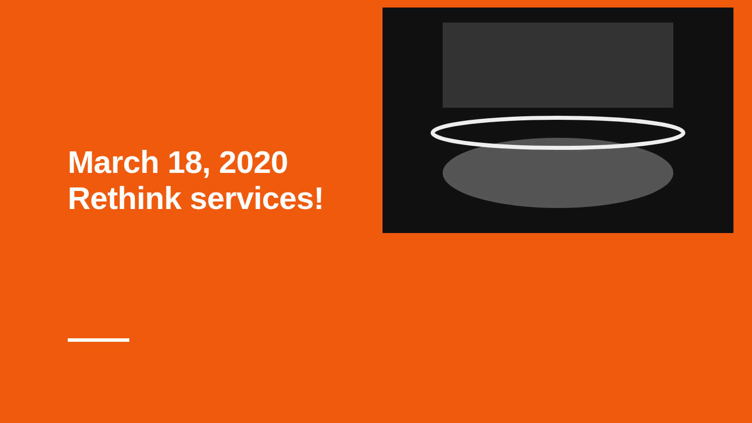March 18, 2020 Rethink services!